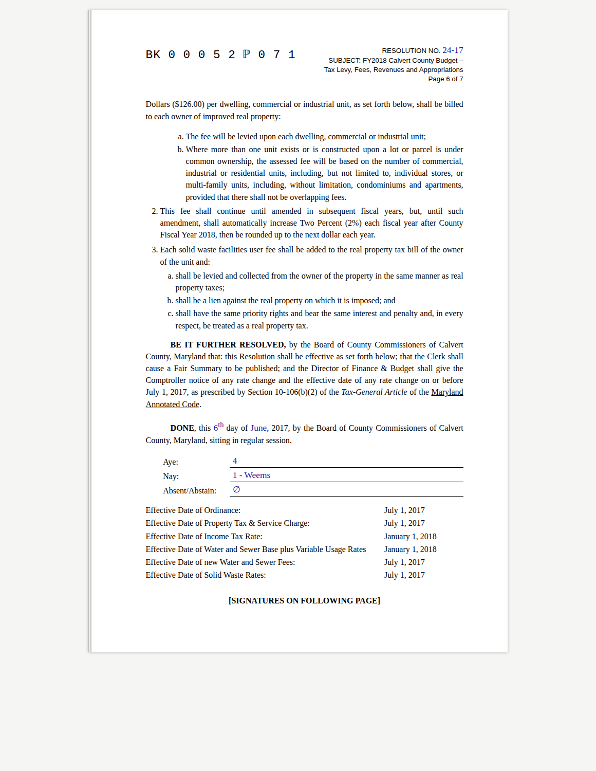BK 0 0 0 5 2 ℙ 0 7 1
RESOLUTION NO. 24-17
SUBJECT: FY2018 Calvert County Budget –
Tax Levy, Fees, Revenues and Appropriations
Page 6 of 7
Dollars ($126.00) per dwelling, commercial or industrial unit, as set forth below, shall be billed to each owner of improved real property:
The fee will be levied upon each dwelling, commercial or industrial unit;
Where more than one unit exists or is constructed upon a lot or parcel is under common ownership, the assessed fee will be based on the number of commercial, industrial or residential units, including, but not limited to, individual stores, or multi-family units, including, without limitation, condominiums and apartments, provided that there shall not be overlapping fees.
This fee shall continue until amended in subsequent fiscal years, but, until such amendment, shall automatically increase Two Percent (2%) each fiscal year after County Fiscal Year 2018, then be rounded up to the next dollar each year.
Each solid waste facilities user fee shall be added to the real property tax bill of the owner of the unit and:
shall be levied and collected from the owner of the property in the same manner as real property taxes;
shall be a lien against the real property on which it is imposed; and
shall have the same priority rights and bear the same interest and penalty and, in every respect, be treated as a real property tax.
BE IT FURTHER RESOLVED, by the Board of County Commissioners of Calvert County, Maryland that: this Resolution shall be effective as set forth below; that the Clerk shall cause a Fair Summary to be published; and the Director of Finance & Budget shall give the Comptroller notice of any rate change and the effective date of any rate change on or before July 1, 2017, as prescribed by Section 10-106(b)(2) of the Tax-General Article of the Maryland Annotated Code.
DONE, this 6th day of June, 2017, by the Board of County Commissioners of Calvert County, Maryland, sitting in regular session.
Aye:
4
Nay:
1 - Weems
Absent/Abstain:
∅
| Effective Date of Ordinance: | July 1, 2017 |
| Effective Date of Property Tax & Service Charge: | July 1, 2017 |
| Effective Date of Income Tax Rate: | January 1, 2018 |
| Effective Date of Water and Sewer Base plus Variable Usage Rates | January 1, 2018 |
| Effective Date of new Water and Sewer Fees: | July 1, 2017 |
| Effective Date of Solid Waste Rates: | July 1, 2017 |
[SIGNATURES ON FOLLOWING PAGE]